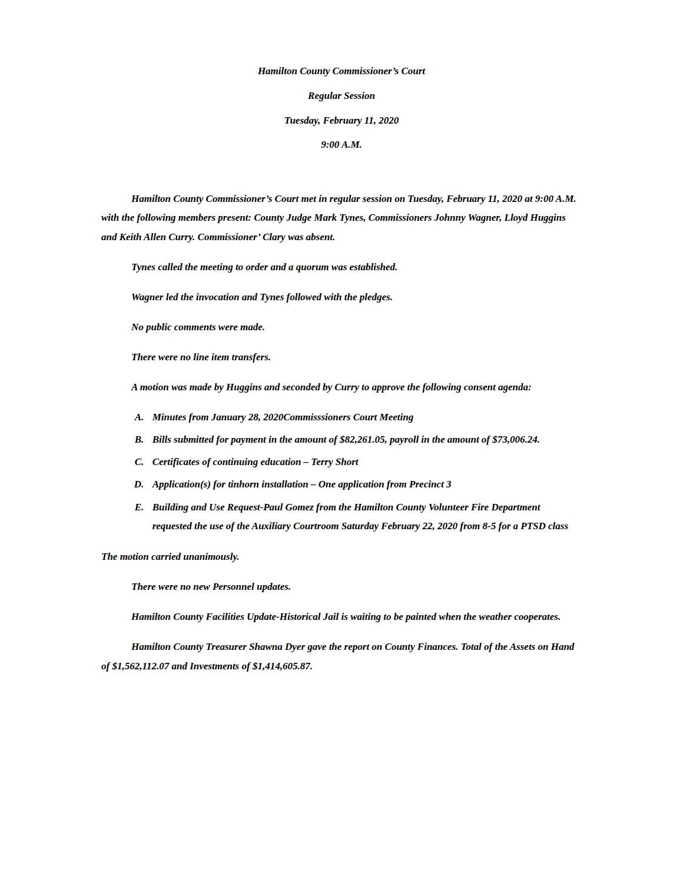Hamilton County Commissioner’s Court
Regular Session
Tuesday, February 11, 2020
9:00 A.M.
Hamilton County Commissioner’s Court met in regular session on Tuesday, February 11, 2020 at 9:00 A.M. with the following members present: County Judge Mark Tynes, Commissioners Johnny Wagner, Lloyd Huggins and Keith Allen Curry. Commissioner’ Clary was absent.
Tynes called the meeting to order and a quorum was established.
Wagner led the invocation and Tynes followed with the pledges.
No public comments were made.
There were no line item transfers.
A motion was made by Huggins and seconded by Curry to approve the following consent agenda:
Minutes from January 28, 2020Commisssioners Court Meeting
Bills submitted for payment in the amount of $82,261.05, payroll in the amount of $73,006.24.
Certificates of continuing education – Terry Short
Application(s) for tinhorn installation – One application from Precinct 3
Building and Use Request-Paul Gomez from the Hamilton County Volunteer Fire Department requested the use of the Auxiliary Courtroom Saturday February 22, 2020 from 8-5 for a PTSD class
The motion carried unanimously.
There were no new Personnel updates.
Hamilton County Facilities Update-Historical Jail is waiting to be painted when the weather cooperates.
Hamilton County Treasurer Shawna Dyer gave the report on County Finances. Total of the Assets on Hand of $1,562,112.07 and Investments of $1,414,605.87.